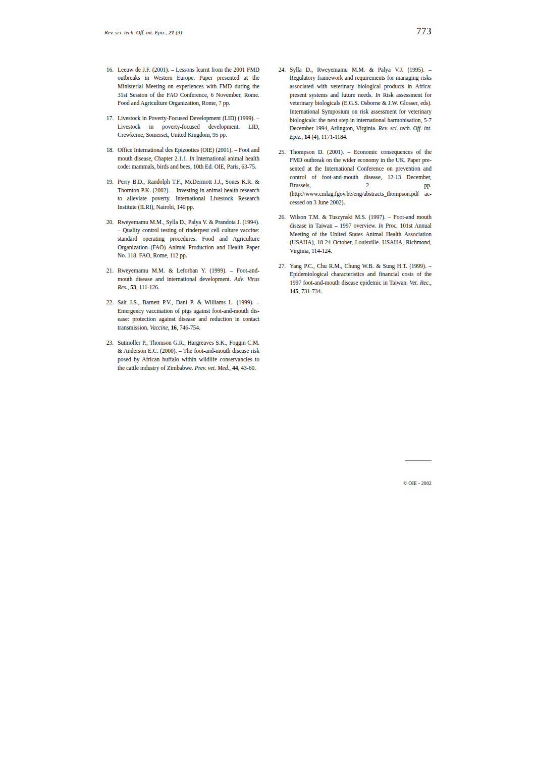Rev. sci. tech. Off. int. Epiz., 21 (3)
773
16. Leeuw de J.F. (2001). – Lessons learnt from the 2001 FMD outbreaks in Western Europe. Paper presented at the Ministerial Meeting on experiences with FMD during the 31st Session of the FAO Conference, 6 November, Rome. Food and Agriculture Organization, Rome, 7 pp.
17. Livestock in Poverty-Focused Development (LID) (1999). – Livestock in poverty-focused development. LID, Crewkerne, Somerset, United Kingdom, 95 pp.
18. Office International des Epizooties (OIE) (2001). – Foot and mouth disease, Chapter 2.1.1. In International animal health code: mammals, birds and bees, 10th Ed. OIE, Paris, 63-75.
19. Perry B.D., Randolph T.F., McDermott J.J., Sones K.R. & Thornton P.K. (2002). – Investing in animal health research to alleviate poverty. International Livestock Research Institute (ILRI), Nairobi, 140 pp.
20. Rweyemamu M.M., Sylla D., Palya V. & Prandota J. (1994). – Quality control testing of rinderpest cell culture vaccine: standard operating procedures. Food and Agriculture Organization (FAO) Animal Production and Health Paper No. 118. FAO, Rome, 112 pp.
21. Rweyemamu M.M. & Leforban Y. (1999). – Foot-and-mouth disease and international development. Adv. Virus Res., 53, 111-126.
22. Salt J.S., Barnett P.V., Dani P. & Williams L. (1999). – Emergency vaccination of pigs against foot-and-mouth disease: protection against disease and reduction in contact transmission. Vaccine, 16, 746-754.
23. Sutmoller P., Thomson G.R., Hargreaves S.K., Foggin C.M. & Anderson E.C. (2000). – The foot-and-mouth disease risk posed by African buffalo within wildlife conservancies to the cattle industry of Zimbabwe. Prev. vet. Med., 44, 43-60.
24. Sylla D., Rweyemamu M.M. & Palya V.J. (1995). – Regulatory framework and requirements for managing risks associated with veterinary biological products in Africa: present systems and future needs. In Risk assessment for veterinary biologicals (E.G.S. Osborne & J.W. Glosser, eds). International Symposium on risk assessment for veterinary biologicals: the next step in international harmonisation, 5-7 December 1994, Arlington, Virginia. Rev. sci. tech. Off. int. Epiz., 14 (4), 1171-1184.
25. Thompson D. (2001). – Economic consequences of the FMD outbreak on the wider economy in the UK. Paper presented at the International Conference on prevention and control of foot-and-mouth disease, 12-13 December, Brussels, 2 pp. (http://www.cmlag.fgov.be/eng/abstracts_thompson.pdf accessed on 3 June 2002).
26. Wilson T.M. & Tuszynski M.S. (1997). – Foot-and mouth disease in Taiwan – 1997 overview. In Proc. 101st Annual Meeting of the United States Animal Health Association (USAHA), 18-24 October, Louisville. USAHA, Richmond, Virginia, 114-124.
27. Yang P.C., Chu R.M., Chung W.B. & Sung H.T. (1999). – Epidemiological characteristics and financial costs of the 1997 foot-and-mouth disease epidemic in Taiwan. Vet. Rec., 145, 731-734.
© OIE - 2002